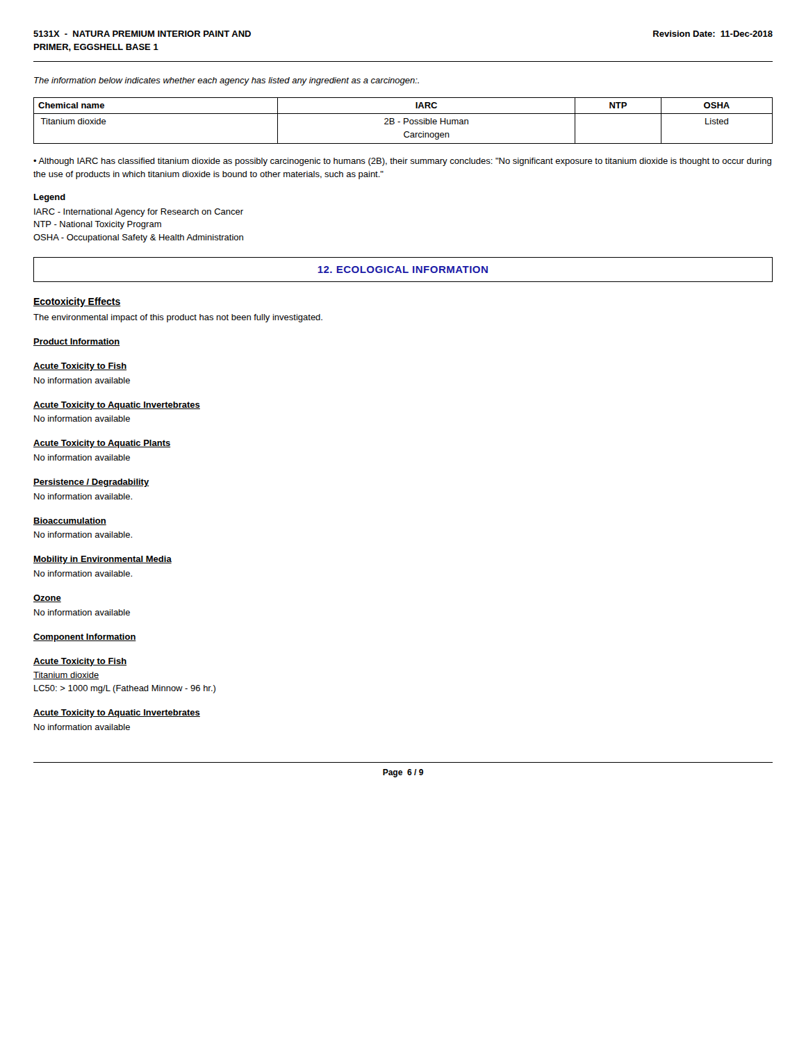5131X - NATURA PREMIUM INTERIOR PAINT AND
PRIMER, EGGSHELL BASE 1
Revision Date: 11-Dec-2018
The information below indicates whether each agency has listed any ingredient as a carcinogen:.
| Chemical name | IARC | NTP | OSHA |
| --- | --- | --- | --- |
| Titanium dioxide | 2B - Possible Human Carcinogen | | Listed |
• Although IARC has classified titanium dioxide as possibly carcinogenic to humans (2B), their summary concludes: "No significant exposure to titanium dioxide is thought to occur during the use of products in which titanium dioxide is bound to other materials, such as paint."
Legend
IARC - International Agency for Research on Cancer
NTP - National Toxicity Program
OSHA - Occupational Safety & Health Administration
12. ECOLOGICAL INFORMATION
Ecotoxicity Effects
The environmental impact of this product has not been fully investigated.
Product Information
Acute Toxicity to Fish
No information available
Acute Toxicity to Aquatic Invertebrates
No information available
Acute Toxicity to Aquatic Plants
No information available
Persistence / Degradability
No information available.
Bioaccumulation
No information available.
Mobility in Environmental Media
No information available.
Ozone
No information available
Component Information
Acute Toxicity to Fish
Titanium dioxide
LC50: > 1000 mg/L (Fathead Minnow - 96 hr.)
Acute Toxicity to Aquatic Invertebrates
No information available
Page 6 / 9